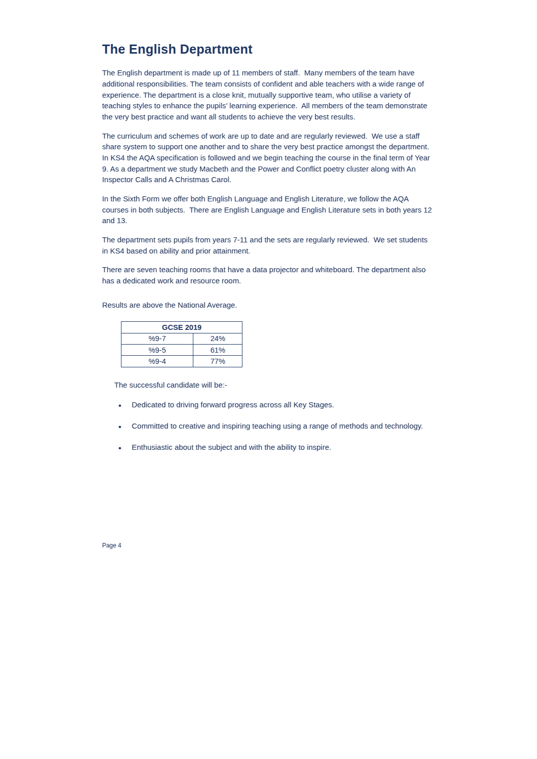The English Department
The English department is made up of 11 members of staff. Many members of the team have additional responsibilities. The team consists of confident and able teachers with a wide range of experience. The department is a close knit, mutually supportive team, who utilise a variety of teaching styles to enhance the pupils’ learning experience. All members of the team demonstrate the very best practice and want all students to achieve the very best results.
The curriculum and schemes of work are up to date and are regularly reviewed. We use a staff share system to support one another and to share the very best practice amongst the department. In KS4 the AQA specification is followed and we begin teaching the course in the final term of Year 9. As a department we study Macbeth and the Power and Conflict poetry cluster along with An Inspector Calls and A Christmas Carol.
In the Sixth Form we offer both English Language and English Literature, we follow the AQA courses in both subjects. There are English Language and English Literature sets in both years 12 and 13.
The department sets pupils from years 7-11 and the sets are regularly reviewed. We set students in KS4 based on ability and prior attainment.
There are seven teaching rooms that have a data projector and whiteboard. The department also has a dedicated work and resource room.
Results are above the National Average.
| GCSE 2019 |
| --- |
| %9-7 | 24% |
| %9-5 | 61% |
| %9-4 | 77% |
The successful candidate will be:-
Dedicated to driving forward progress across all Key Stages.
Committed to creative and inspiring teaching using a range of methods and technology.
Enthusiastic about the subject and with the ability to inspire.
Page 4